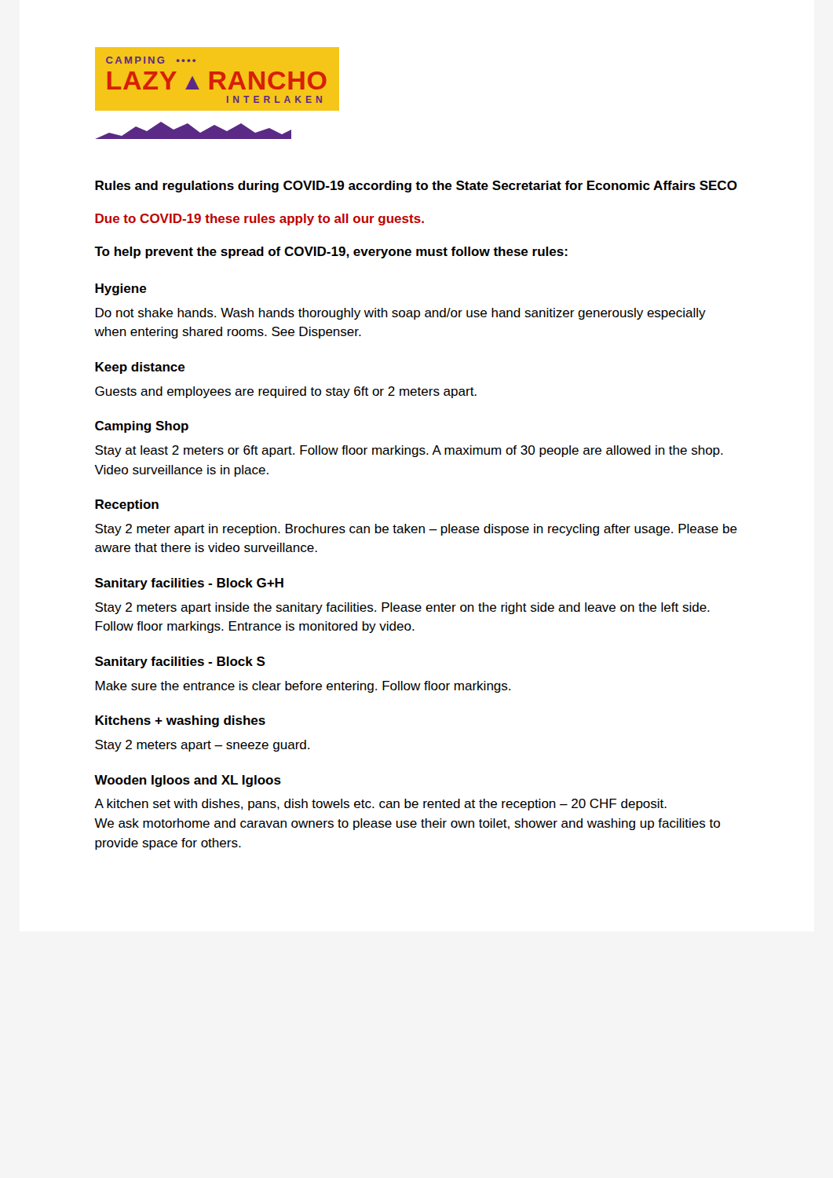CAMPING •••• LAZY▲RANCHO INTERLAKEN
Rules and regulations during COVID-19 according to the State Secretariat for Economic Affairs SECO
Due to COVID-19 these rules apply to all our guests.
To help prevent the spread of COVID-19, everyone must follow these rules:
Hygiene
Do not shake hands. Wash hands thoroughly with soap and/or use hand sanitizer generously especially when entering shared rooms. See Dispenser.
Keep distance
Guests and employees are required to stay 6ft or 2 meters apart.
Camping Shop
Stay at least 2 meters or 6ft apart. Follow floor markings. A maximum of 30 people are allowed in the shop. Video surveillance is in place.
Reception
Stay 2 meter apart in reception. Brochures can be taken – please dispose in recycling after usage. Please be aware that there is video surveillance.
Sanitary facilities - Block G+H
Stay 2 meters apart inside the sanitary facilities. Please enter on the right side and leave on the left side. Follow floor markings. Entrance is monitored by video.
Sanitary facilities - Block S
Make sure the entrance is clear before entering. Follow floor markings.
Kitchens + washing dishes
Stay 2 meters apart – sneeze guard.
Wooden Igloos and XL Igloos
A kitchen set with dishes, pans, dish towels etc. can be rented at the reception – 20 CHF deposit.
We ask motorhome and caravan owners to please use their own toilet, shower and washing up facilities to provide space for others.